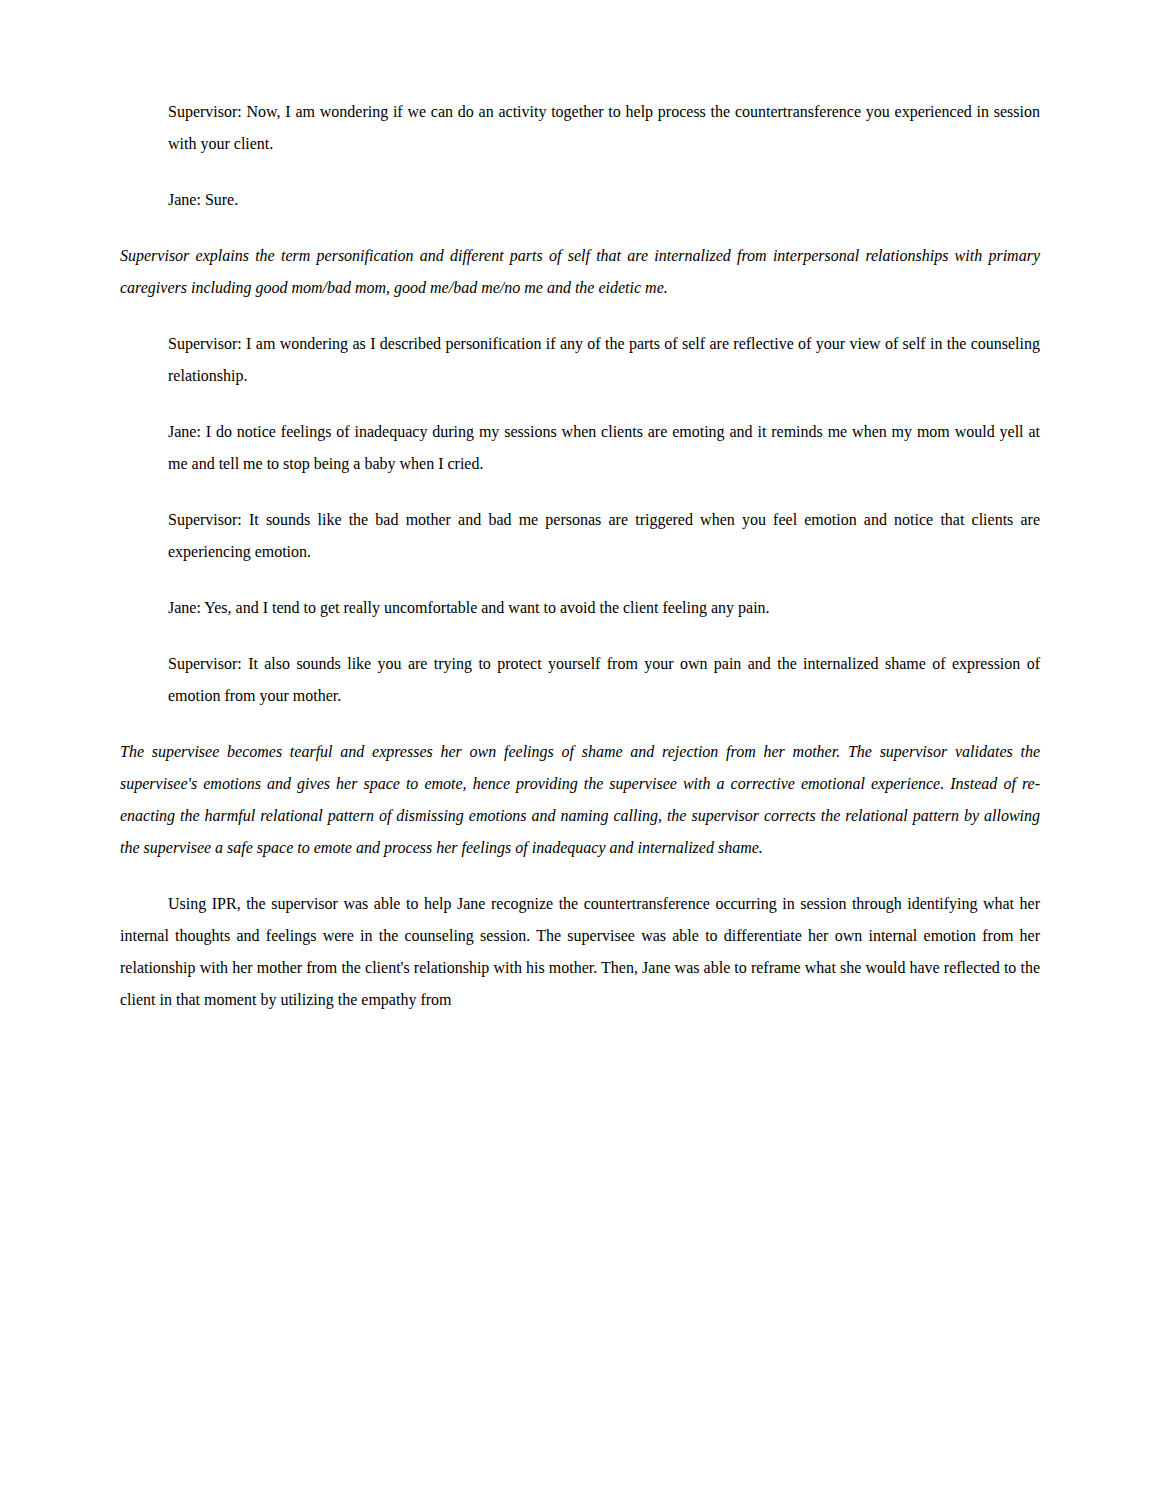Supervisor: Now, I am wondering if we can do an activity together to help process the countertransference you experienced in session with your client.
Jane: Sure.
Supervisor explains the term personification and different parts of self that are internalized from interpersonal relationships with primary caregivers including good mom/bad mom, good me/bad me/no me and the eidetic me.
Supervisor: I am wondering as I described personification if any of the parts of self are reflective of your view of self in the counseling relationship.
Jane: I do notice feelings of inadequacy during my sessions when clients are emoting and it reminds me when my mom would yell at me and tell me to stop being a baby when I cried.
Supervisor: It sounds like the bad mother and bad me personas are triggered when you feel emotion and notice that clients are experiencing emotion.
Jane: Yes, and I tend to get really uncomfortable and want to avoid the client feeling any pain.
Supervisor: It also sounds like you are trying to protect yourself from your own pain and the internalized shame of expression of emotion from your mother.
The supervisee becomes tearful and expresses her own feelings of shame and rejection from her mother. The supervisor validates the supervisee's emotions and gives her space to emote, hence providing the supervisee with a corrective emotional experience. Instead of re-enacting the harmful relational pattern of dismissing emotions and naming calling, the supervisor corrects the relational pattern by allowing the supervisee a safe space to emote and process her feelings of inadequacy and internalized shame.
Using IPR, the supervisor was able to help Jane recognize the countertransference occurring in session through identifying what her internal thoughts and feelings were in the counseling session. The supervisee was able to differentiate her own internal emotion from her relationship with her mother from the client's relationship with his mother. Then, Jane was able to reframe what she would have reflected to the client in that moment by utilizing the empathy from